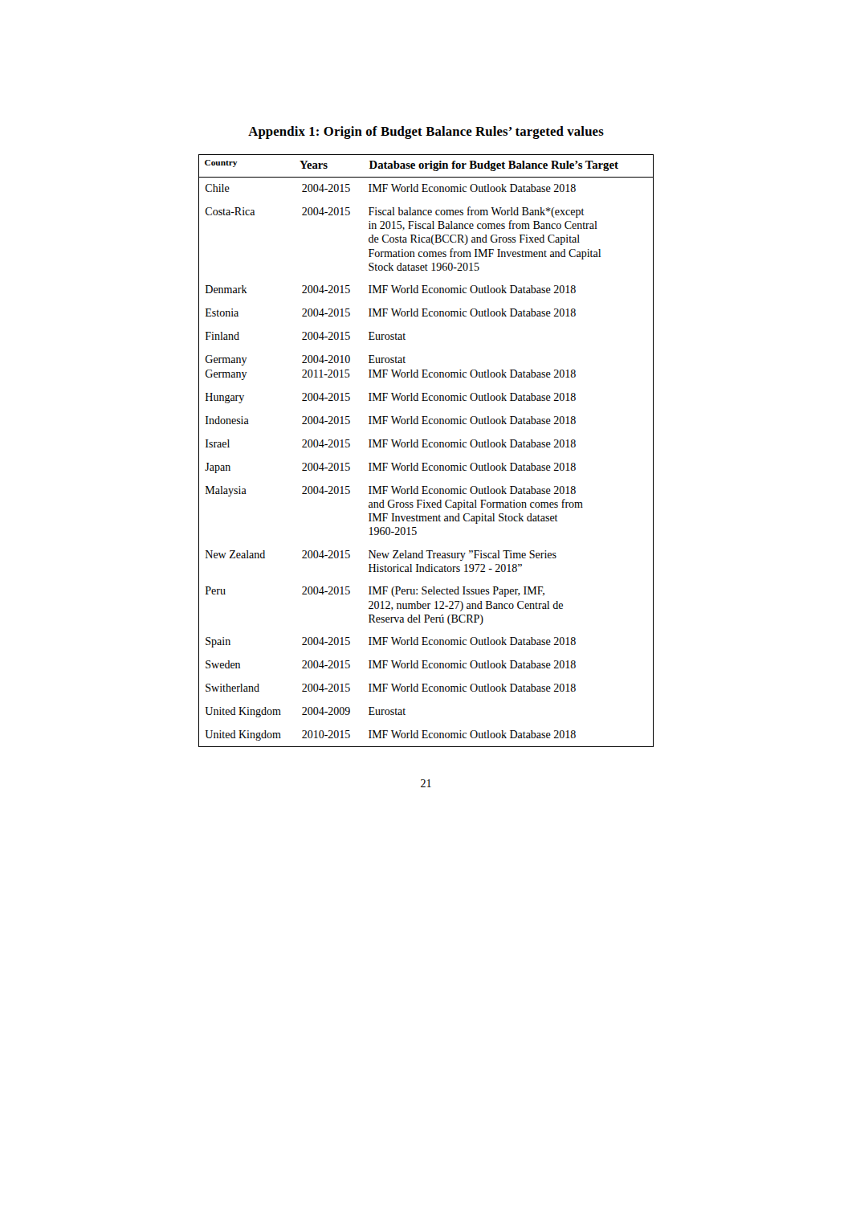Appendix 1: Origin of Budget Balance Rules’ targeted values
| Country | Years | Database origin for Budget Balance Rule’s Target |
| --- | --- | --- |
| Chile | 2004-2015 | IMF World Economic Outlook Database 2018 |
| Costa-Rica | 2004-2015 | Fiscal balance comes from World Bank*(except in 2015, Fiscal Balance comes from Banco Central de Costa Rica(BCCR) and Gross Fixed Capital Formation comes from IMF Investment and Capital Stock dataset 1960-2015 |
| Denmark | 2004-2015 | IMF World Economic Outlook Database 2018 |
| Estonia | 2004-2015 | IMF World Economic Outlook Database 2018 |
| Finland | 2004-2015 | Eurostat |
| Germany | 2004-2010 | Eurostat |
| Germany | 2011-2015 | IMF World Economic Outlook Database 2018 |
| Hungary | 2004-2015 | IMF World Economic Outlook Database 2018 |
| Indonesia | 2004-2015 | IMF World Economic Outlook Database 2018 |
| Israel | 2004-2015 | IMF World Economic Outlook Database 2018 |
| Japan | 2004-2015 | IMF World Economic Outlook Database 2018 |
| Malaysia | 2004-2015 | IMF World Economic Outlook Database 2018 and Gross Fixed Capital Formation comes from IMF Investment and Capital Stock dataset 1960-2015 |
| New Zealand | 2004-2015 | New Zeland Treasury ”Fiscal Time Series Historical Indicators 1972 - 2018” |
| Peru | 2004-2015 | IMF (Peru: Selected Issues Paper, IMF, 2012, number 12-27) and Banco Central de Reserva del Perú (BCRP) |
| Spain | 2004-2015 | IMF World Economic Outlook Database 2018 |
| Sweden | 2004-2015 | IMF World Economic Outlook Database 2018 |
| Switherland | 2004-2015 | IMF World Economic Outlook Database 2018 |
| United Kingdom | 2004-2009 | Eurostat |
| United Kingdom | 2010-2015 | IMF World Economic Outlook Database 2018 |
21